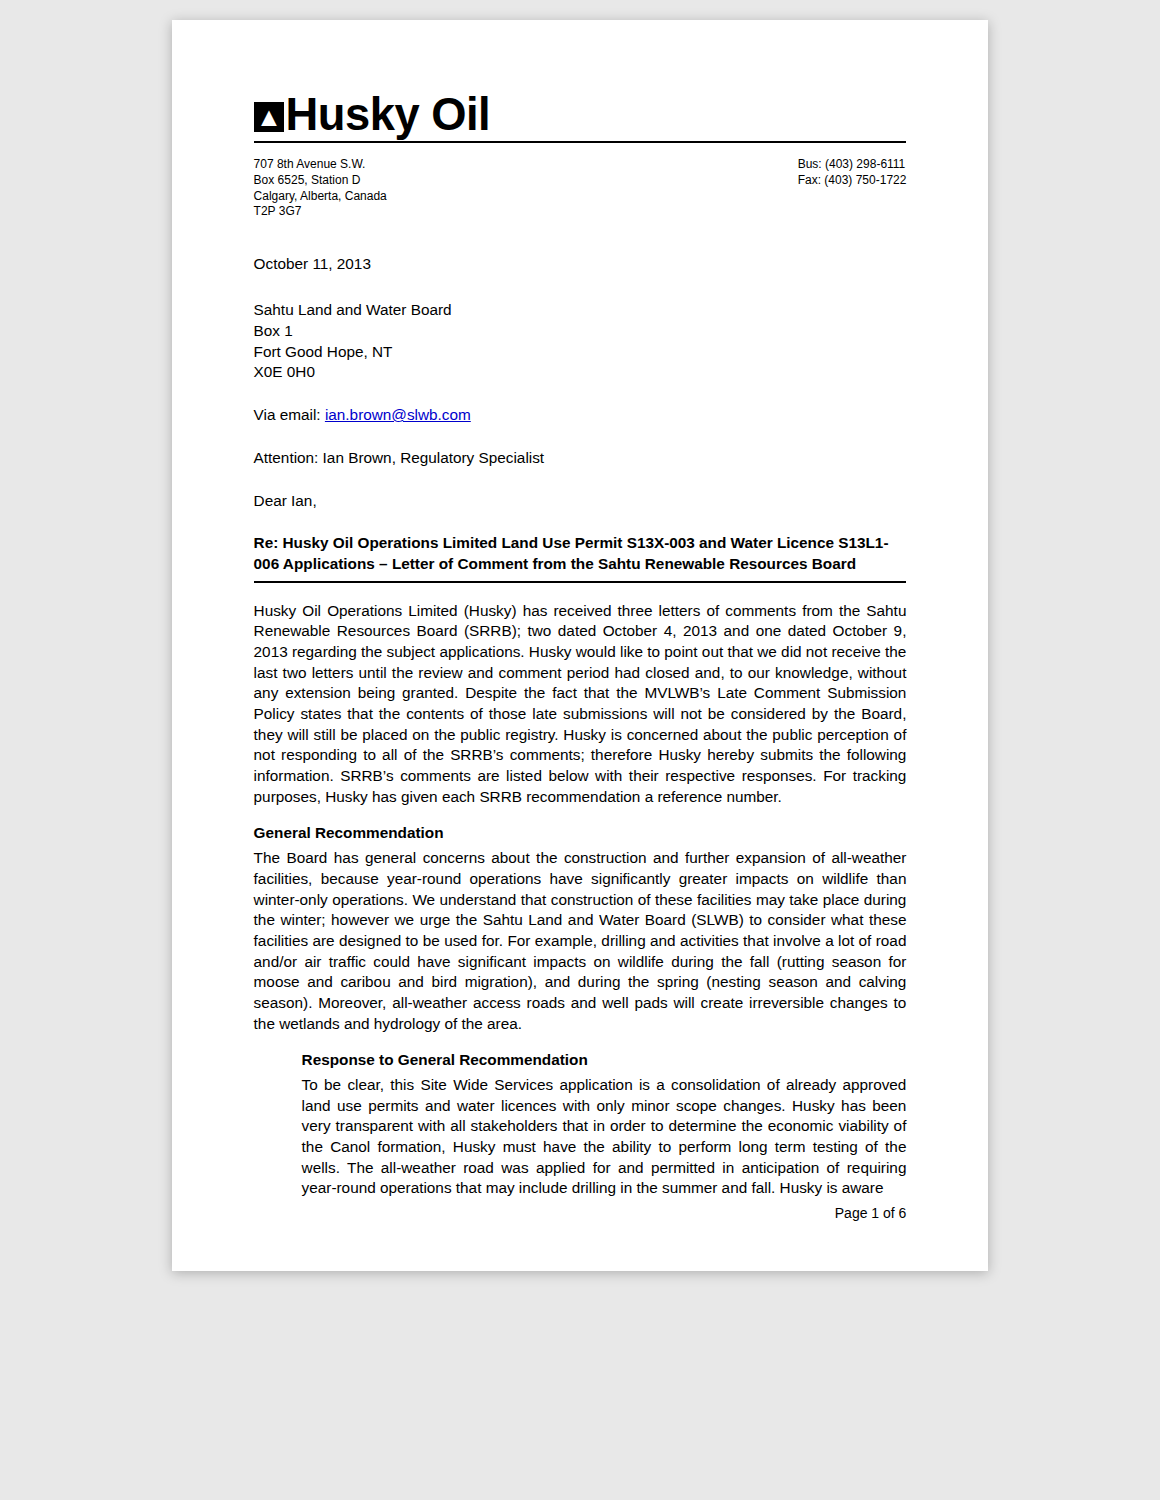▲Husky Oil
707 8th Avenue S.W. Box 6525, Station D Calgary, Alberta, Canada T2P 3G7
Bus: (403) 298-6111 Fax: (403) 750-1722
October 11, 2013
Sahtu Land and Water Board
Box 1
Fort Good Hope, NT
X0E 0H0
Via email: ian.brown@slwb.com
Attention: Ian Brown, Regulatory Specialist
Dear Ian,
Re: Husky Oil Operations Limited Land Use Permit S13X-003 and Water Licence S13L1-006 Applications – Letter of Comment from the Sahtu Renewable Resources Board
Husky Oil Operations Limited (Husky) has received three letters of comments from the Sahtu Renewable Resources Board (SRRB); two dated October 4, 2013 and one dated October 9, 2013 regarding the subject applications. Husky would like to point out that we did not receive the last two letters until the review and comment period had closed and, to our knowledge, without any extension being granted. Despite the fact that the MVLWB’s Late Comment Submission Policy states that the contents of those late submissions will not be considered by the Board, they will still be placed on the public registry. Husky is concerned about the public perception of not responding to all of the SRRB’s comments; therefore Husky hereby submits the following information. SRRB’s comments are listed below with their respective responses. For tracking purposes, Husky has given each SRRB recommendation a reference number.
General Recommendation
The Board has general concerns about the construction and further expansion of all-weather facilities, because year-round operations have significantly greater impacts on wildlife than winter-only operations. We understand that construction of these facilities may take place during the winter; however we urge the Sahtu Land and Water Board (SLWB) to consider what these facilities are designed to be used for. For example, drilling and activities that involve a lot of road and/or air traffic could have significant impacts on wildlife during the fall (rutting season for moose and caribou and bird migration), and during the spring (nesting season and calving season). Moreover, all-weather access roads and well pads will create irreversible changes to the wetlands and hydrology of the area.
Response to General Recommendation
To be clear, this Site Wide Services application is a consolidation of already approved land use permits and water licences with only minor scope changes. Husky has been very transparent with all stakeholders that in order to determine the economic viability of the Canol formation, Husky must have the ability to perform long term testing of the wells. The all-weather road was applied for and permitted in anticipation of requiring year-round operations that may include drilling in the summer and fall. Husky is aware
Page 1 of 6